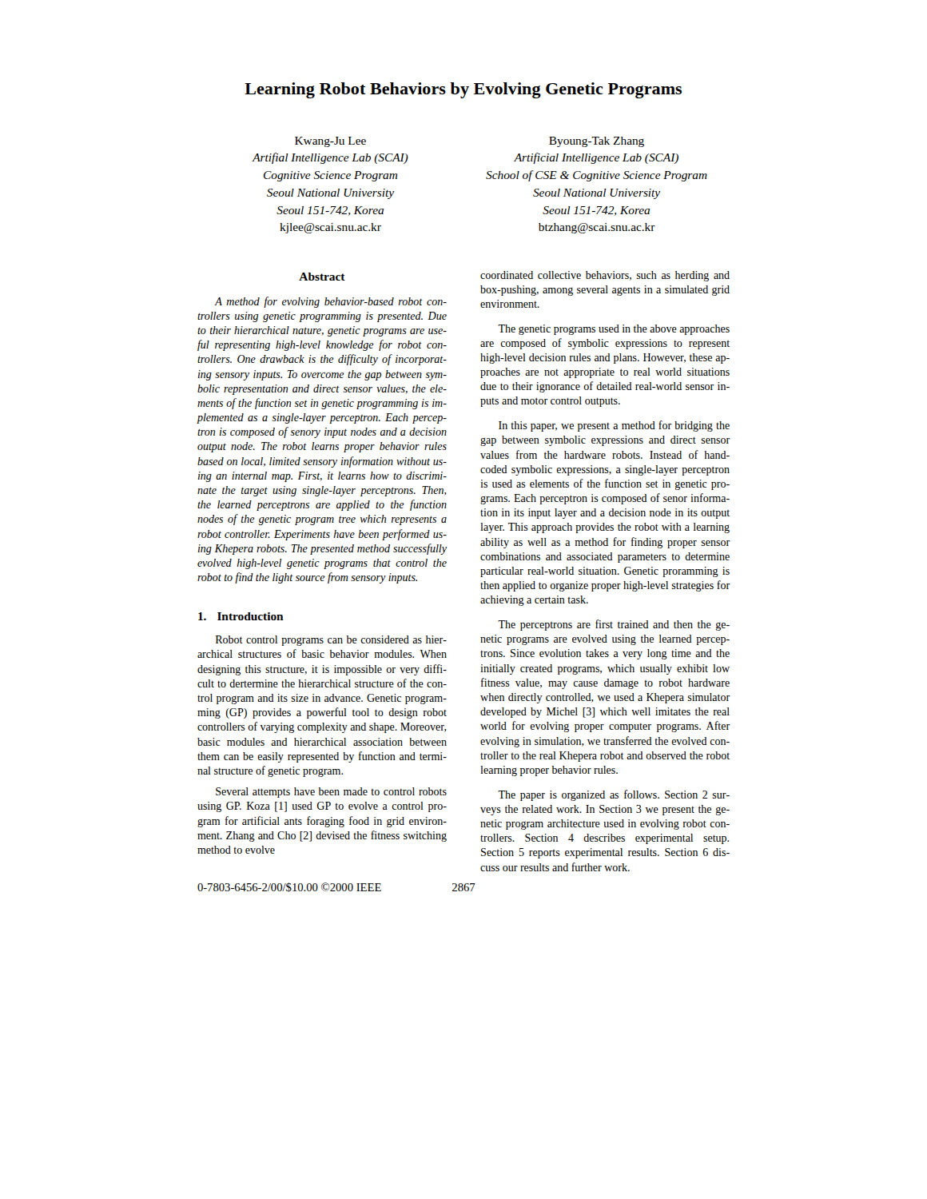Learning Robot Behaviors by Evolving Genetic Programs
Kwang-Ju Lee
Artifial Intelligence Lab (SCAI)
Cognitive Science Program
Seoul National University
Seoul 151-742, Korea
kjlee@scai.snu.ac.kr
Byoung-Tak Zhang
Artificial Intelligence Lab (SCAI)
School of CSE & Cognitive Science Program
Seoul National University
Seoul 151-742, Korea
btzhang@scai.snu.ac.kr
Abstract
A method for evolving behavior-based robot controllers using genetic programming is presented. Due to their hierarchical nature, genetic programs are useful representing high-level knowledge for robot controllers. One drawback is the difficulty of incorporating sensory inputs. To overcome the gap between symbolic representation and direct sensor values, the elements of the function set in genetic programming is implemented as a single-layer perceptron. Each perceptron is composed of senory input nodes and a decision output node. The robot learns proper behavior rules based on local, limited sensory information without using an internal map. First, it learns how to discriminate the target using single-layer perceptrons. Then, the learned perceptrons are applied to the function nodes of the genetic program tree which represents a robot controller. Experiments have been performed using Khepera robots. The presented method successfully evolved high-level genetic programs that control the robot to find the light source from sensory inputs.
1. Introduction
Robot control programs can be considered as hierarchical structures of basic behavior modules. When designing this structure, it is impossible or very difficult to dertermine the hierarchical structure of the control program and its size in advance. Genetic programming (GP) provides a powerful tool to design robot controllers of varying complexity and shape. Moreover, basic modules and hierarchical association between them can be easily represented by function and terminal structure of genetic program.
Several attempts have been made to control robots using GP. Koza [1] used GP to evolve a control program for artificial ants foraging food in grid environment. Zhang and Cho [2] devised the fitness switching method to evolve
coordinated collective behaviors, such as herding and box-pushing, among several agents in a simulated grid environment.
The genetic programs used in the above approaches are composed of symbolic expressions to represent high-level decision rules and plans. However, these approaches are not appropriate to real world situations due to their ignorance of detailed real-world sensor inputs and motor control outputs.
In this paper, we present a method for bridging the gap between symbolic expressions and direct sensor values from the hardware robots. Instead of hand-coded symbolic expressions, a single-layer perceptron is used as elements of the function set in genetic programs. Each perceptron is composed of senor information in its input layer and a decision node in its output layer. This approach provides the robot with a learning ability as well as a method for finding proper sensor combinations and associated parameters to determine particular real-world situation. Genetic proramming is then applied to organize proper high-level strategies for achieving a certain task.
The perceptrons are first trained and then the genetic programs are evolved using the learned perceptrons. Since evolution takes a very long time and the initially created programs, which usually exhibit low fitness value, may cause damage to robot hardware when directly controlled, we used a Khepera simulator developed by Michel [3] which well imitates the real world for evolving proper computer programs. After evolving in simulation, we transferred the evolved controller to the real Khepera robot and observed the robot learning proper behavior rules.
The paper is organized as follows. Section 2 surveys the related work. In Section 3 we present the genetic program architecture used in evolving robot controllers. Section 4 describes experimental setup. Section 5 reports experimental results. Section 6 discuss our results and further work.
0-7803-6456-2/00/$10.00 ©2000 IEEE 2867